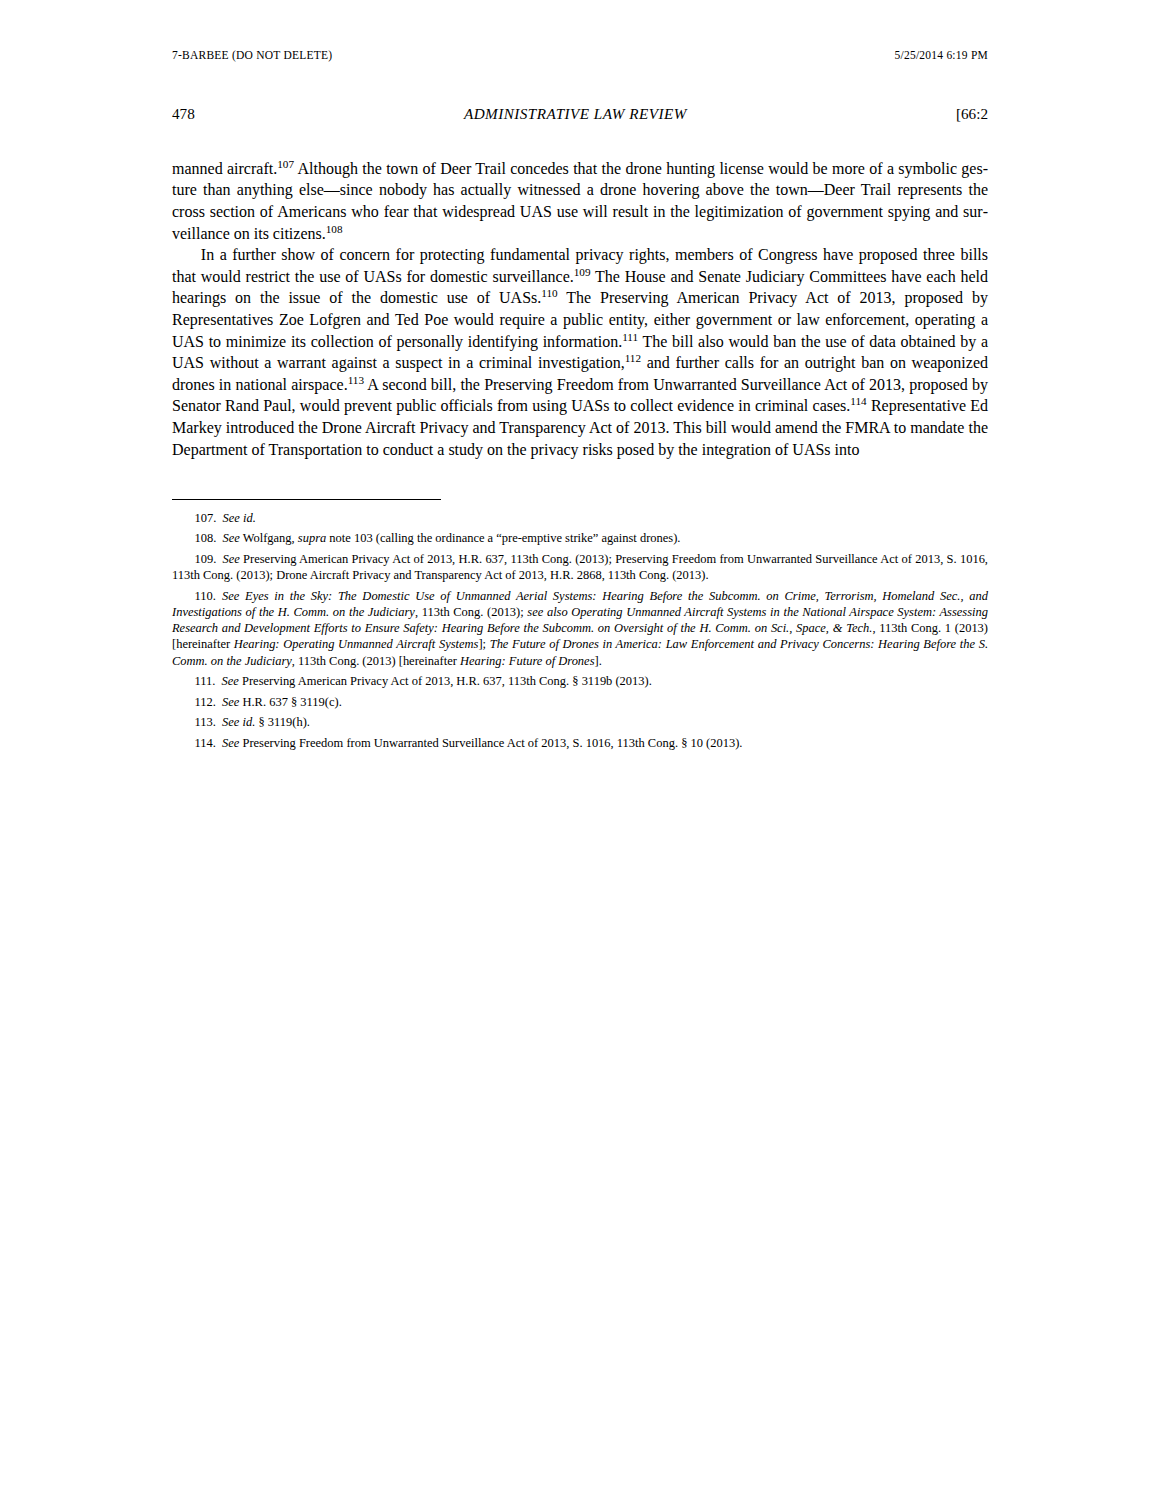7-BARBEE (DO NOT DELETE) 5/25/2014 6:19 PM
478 Administrative Law Review [66:2
manned aircraft.107 Although the town of Deer Trail concedes that the drone hunting license would be more of a symbolic gesture than anything else—since nobody has actually witnessed a drone hovering above the town—Deer Trail represents the cross section of Americans who fear that widespread UAS use will result in the legitimization of government spying and surveillance on its citizens.108
In a further show of concern for protecting fundamental privacy rights, members of Congress have proposed three bills that would restrict the use of UASs for domestic surveillance.109 The House and Senate Judiciary Committees have each held hearings on the issue of the domestic use of UASs.110 The Preserving American Privacy Act of 2013, proposed by Representatives Zoe Lofgren and Ted Poe would require a public entity, either government or law enforcement, operating a UAS to minimize its collection of personally identifying information.111 The bill also would ban the use of data obtained by a UAS without a warrant against a suspect in a criminal investigation,112 and further calls for an outright ban on weaponized drones in national airspace.113 A second bill, the Preserving Freedom from Unwarranted Surveillance Act of 2013, proposed by Senator Rand Paul, would prevent public officials from using UASs to collect evidence in criminal cases.114 Representative Ed Markey introduced the Drone Aircraft Privacy and Transparency Act of 2013. This bill would amend the FMRA to mandate the Department of Transportation to conduct a study on the privacy risks posed by the integration of UASs into
See id.
See Wolfgang, supra note 103 (calling the ordinance a “pre-emptive strike” against drones).
See Preserving American Privacy Act of 2013, H.R. 637, 113th Cong. (2013); Preserving Freedom from Unwarranted Surveillance Act of 2013, S. 1016, 113th Cong. (2013); Drone Aircraft Privacy and Transparency Act of 2013, H.R. 2868, 113th Cong. (2013).
See Eyes in the Sky: The Domestic Use of Unmanned Aerial Systems: Hearing Before the Subcomm. on Crime, Terrorism, Homeland Sec., and Investigations of the H. Comm. on the Judiciary, 113th Cong. (2013); see also Operating Unmanned Aircraft Systems in the National Airspace System: Assessing Research and Development Efforts to Ensure Safety: Hearing Before the Subcomm. on Oversight of the H. Comm. on Sci., Space, & Tech., 113th Cong. 1 (2013) [hereinafter Hearing: Operating Unmanned Aircraft Systems]; The Future of Drones in America: Law Enforcement and Privacy Concerns: Hearing Before the S. Comm. on the Judiciary, 113th Cong. (2013) [hereinafter Hearing: Future of Drones].
See Preserving American Privacy Act of 2013, H.R. 637, 113th Cong. § 3119b (2013).
See H.R. 637 § 3119(c).
See id. § 3119(h).
See Preserving Freedom from Unwarranted Surveillance Act of 2013, S. 1016, 113th Cong. § 10 (2013).